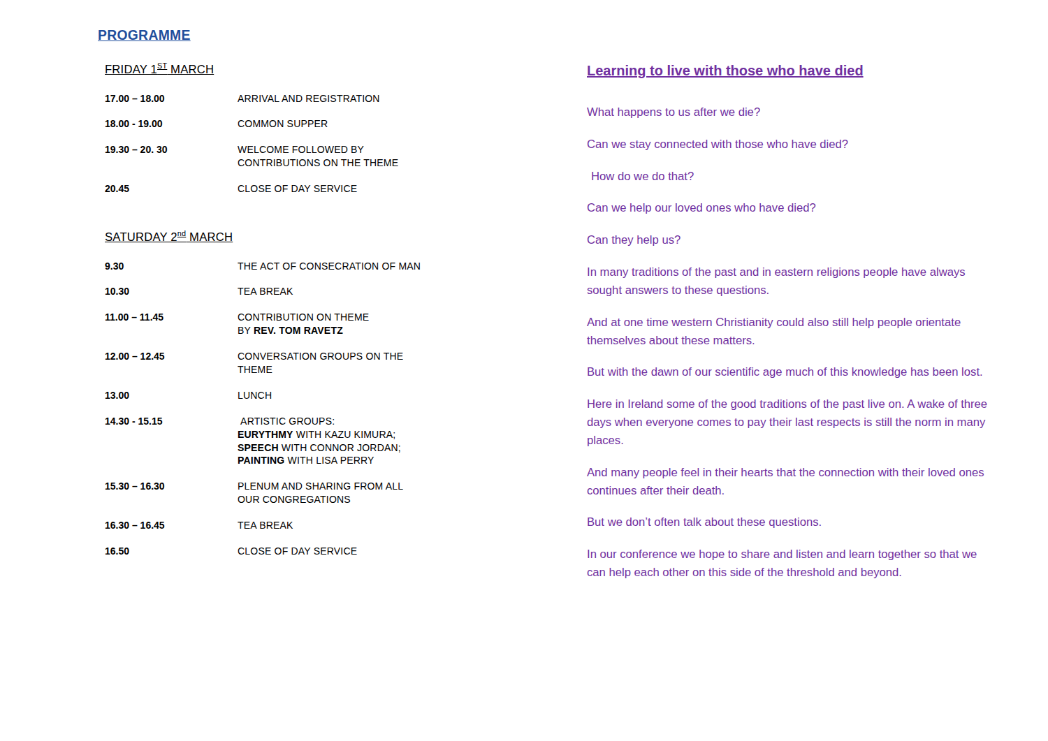PROGRAMME
FRIDAY 1ST MARCH
| 17.00 – 18.00 | ARRIVAL AND REGISTRATION |
| 18.00 - 19.00 | COMMON SUPPER |
| 19.30 – 20. 30 | WELCOME FOLLOWED BY CONTRIBUTIONS ON THE THEME |
| 20.45 | CLOSE OF DAY SERVICE |
SATURDAY 2nd MARCH
| 9.30 | THE ACT OF CONSECRATION OF MAN |
| 10.30 | TEA BREAK |
| 11.00 – 11.45 | CONTRIBUTION ON THEME BY REV. TOM RAVETZ |
| 12.00 – 12.45 | CONVERSATION GROUPS ON THE THEME |
| 13.00 | LUNCH |
| 14.30 - 15.15 | ARTISTIC GROUPS: EURYTHMY WITH KAZU KIMURA; SPEECH WITH CONNOR JORDAN; PAINTING WITH LISA PERRY |
| 15.30 – 16.30 | PLENUM AND SHARING FROM ALL OUR CONGREGATIONS |
| 16.30 – 16.45 | TEA BREAK |
| 16.50 | CLOSE OF DAY SERVICE |
Learning to live with those who have died
What happens to us after we die?
Can we stay connected with those who have died?
How do we do that?
Can we help our loved ones who have died?
Can they help us?
In many traditions of the past and in eastern religions people have always sought answers to these questions.
And at one time western Christianity could also still help people orientate themselves about these matters.
But with the dawn of our scientific age much of this knowledge has been lost.
Here in Ireland some of the good traditions of the past live on. A wake of three days when everyone comes to pay their last respects is still the norm in many places.
And many people feel in their hearts that the connection with their loved ones continues after their death.
But we don’t often talk about these questions.
In our conference we hope to share and listen and learn together so that we can help each other on this side of the threshold and beyond.